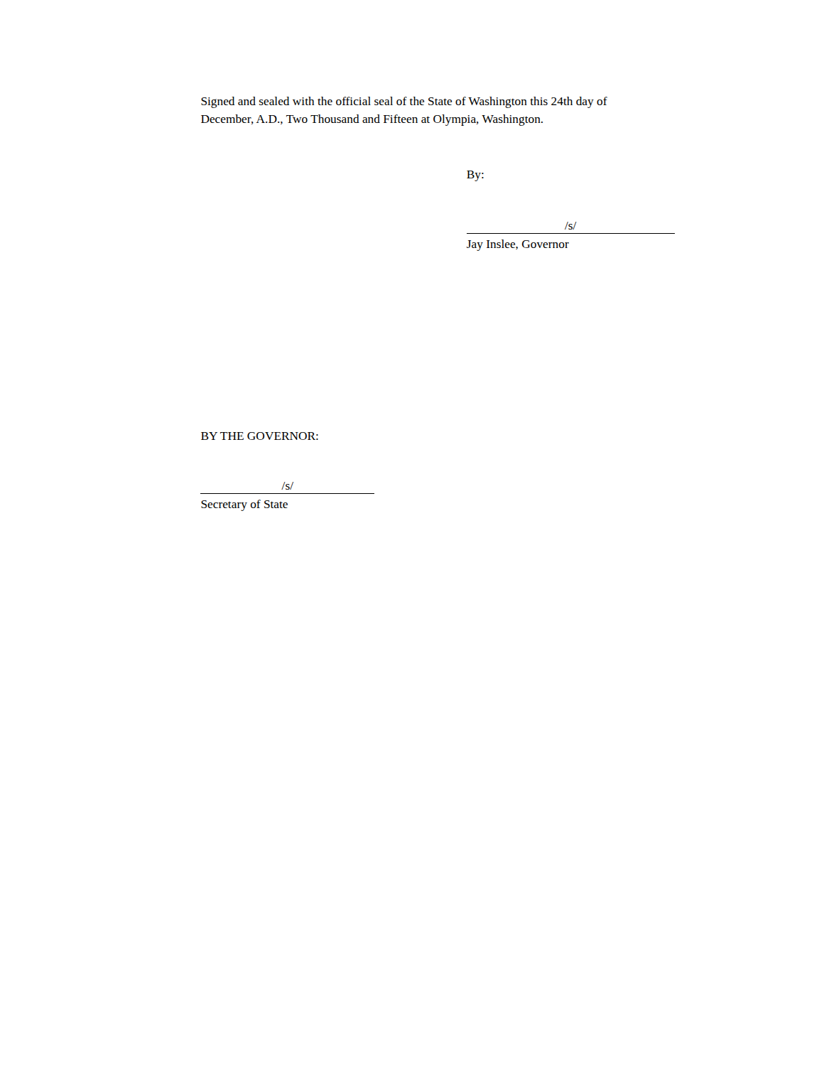Signed and sealed with the official seal of the State of Washington this 24th day of December, A.D., Two Thousand and Fifteen at Olympia, Washington.
By:
/s/
Jay Inslee, Governor
BY THE GOVERNOR:
/s/
Secretary of State